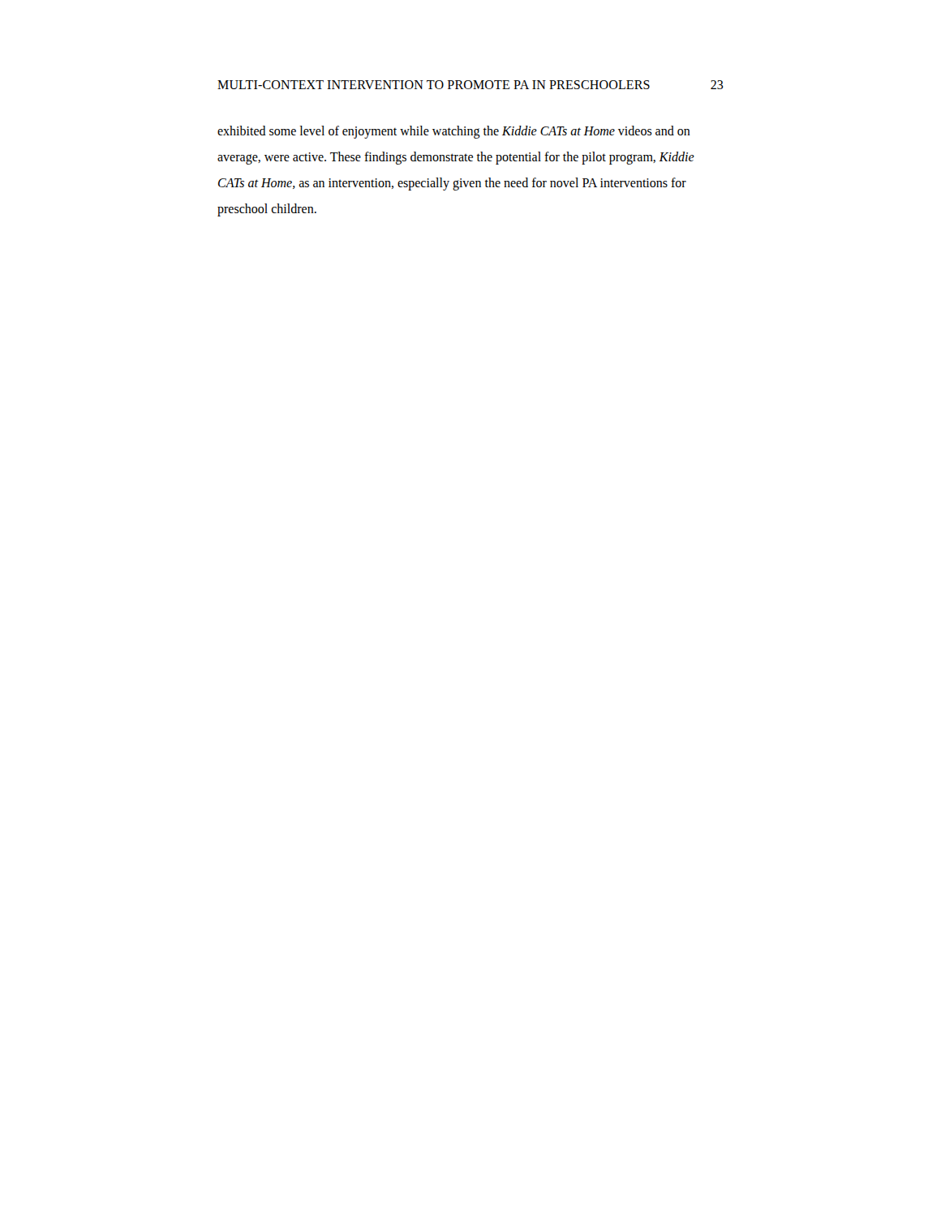Multi-Context Intervention to Promote PA in Preschoolers 23
exhibited some level of enjoyment while watching the Kiddie CATs at Home videos and on average, were active. These findings demonstrate the potential for the pilot program, Kiddie CATs at Home, as an intervention, especially given the need for novel PA interventions for preschool children.